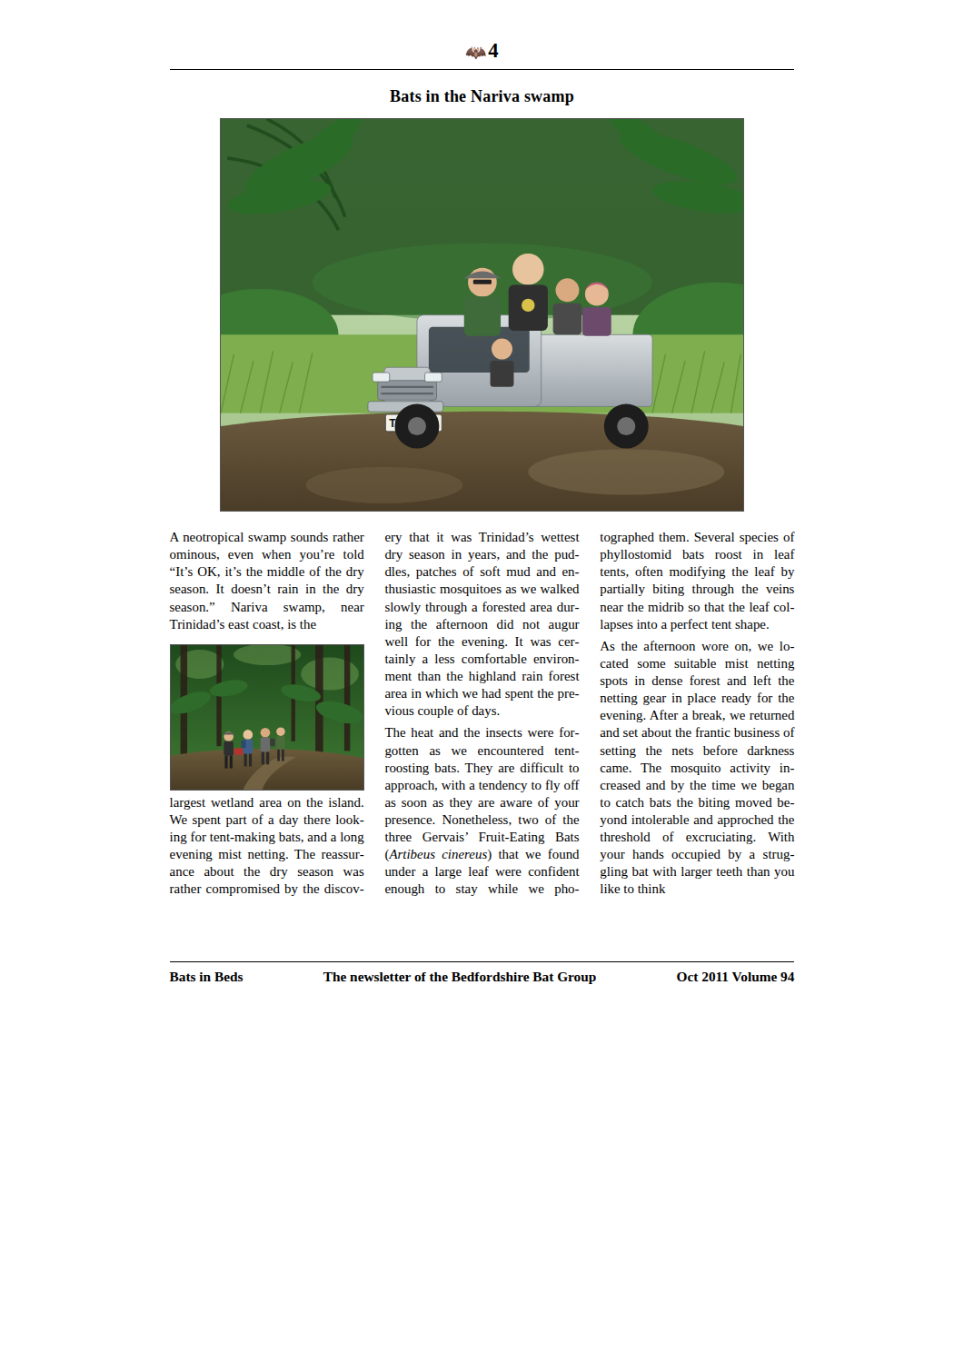🦇4
Bats in the Nariva swamp
TBL 6502
A neotropical swamp sounds rather ominous, even when you’re told “It’s OK, it’s the middle of the dry season. It doesn’t rain in the dry season.” Nariva swamp, near Trinidad’s east coast, is the
largest wetland area on the island. We spent part of a day there looking for tent-making bats, and a long evening mist netting. The reassurance about the dry season was rather compromised by the discovery that it was Trinidad’s wettest dry season in years, and the puddles, patches of soft mud and enthusiastic mosquitoes as we walked slowly through a forested area during the afternoon did not augur well for the evening. It was certainly a less comfortable environment than the highland rain forest area in which we had spent the previous couple of days.
The heat and the insects were forgotten as we encountered tent-roosting bats. They are difficult to approach, with a tendency to fly off as soon as they are aware of your presence. Nonetheless, two of the three Gervais’ Fruit-Eating Bats (Artibeus cinereus) that we found under a large leaf were confident enough to stay while we photographed them. Several species of phyllostomid bats roost in leaf tents, often modifying the leaf by partially biting through the veins near the midrib so that the leaf collapses into a perfect tent shape.
As the afternoon wore on, we located some suitable mist netting spots in dense forest and left the netting gear in place ready for the evening. After a break, we returned and set about the frantic business of setting the nets before darkness came. The mosquito activity increased and by the time we began to catch bats the biting moved beyond intolerable and approched the threshold of excruciating. With your hands occupied by a struggling bat with larger teeth than you like to think
Bats in Beds The newsletter of the Bedfordshire Bat Group Oct 2011 Volume 94